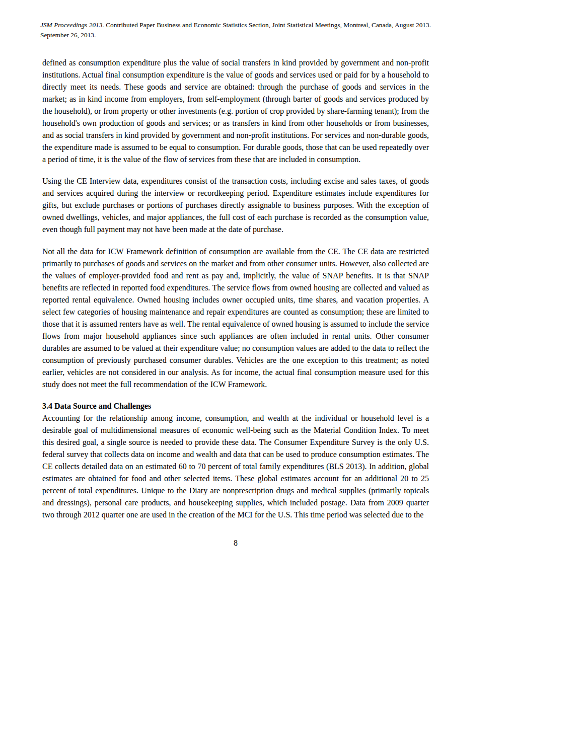JSM Proceedings 2013. Contributed Paper Business and Economic Statistics Section, Joint Statistical Meetings, Montreal, Canada, August 2013. September 26, 2013.
defined as consumption expenditure plus the value of social transfers in kind provided by government and non-profit institutions. Actual final consumption expenditure is the value of goods and services used or paid for by a household to directly meet its needs. These goods and service are obtained: through the purchase of goods and services in the market; as in kind income from employers, from self-employment (through barter of goods and services produced by the household), or from property or other investments (e.g. portion of crop provided by share-farming tenant); from the household's own production of goods and services; or as transfers in kind from other households or from businesses, and as social transfers in kind provided by government and non-profit institutions. For services and non-durable goods, the expenditure made is assumed to be equal to consumption. For durable goods, those that can be used repeatedly over a period of time, it is the value of the flow of services from these that are included in consumption.
Using the CE Interview data, expenditures consist of the transaction costs, including excise and sales taxes, of goods and services acquired during the interview or recordkeeping period. Expenditure estimates include expenditures for gifts, but exclude purchases or portions of purchases directly assignable to business purposes. With the exception of owned dwellings, vehicles, and major appliances, the full cost of each purchase is recorded as the consumption value, even though full payment may not have been made at the date of purchase.
Not all the data for ICW Framework definition of consumption are available from the CE. The CE data are restricted primarily to purchases of goods and services on the market and from other consumer units. However, also collected are the values of employer-provided food and rent as pay and, implicitly, the value of SNAP benefits. It is that SNAP benefits are reflected in reported food expenditures. The service flows from owned housing are collected and valued as reported rental equivalence. Owned housing includes owner occupied units, time shares, and vacation properties. A select few categories of housing maintenance and repair expenditures are counted as consumption; these are limited to those that it is assumed renters have as well. The rental equivalence of owned housing is assumed to include the service flows from major household appliances since such appliances are often included in rental units. Other consumer durables are assumed to be valued at their expenditure value; no consumption values are added to the data to reflect the consumption of previously purchased consumer durables. Vehicles are the one exception to this treatment; as noted earlier, vehicles are not considered in our analysis. As for income, the actual final consumption measure used for this study does not meet the full recommendation of the ICW Framework.
3.4 Data Source and Challenges
Accounting for the relationship among income, consumption, and wealth at the individual or household level is a desirable goal of multidimensional measures of economic well-being such as the Material Condition Index. To meet this desired goal, a single source is needed to provide these data. The Consumer Expenditure Survey is the only U.S. federal survey that collects data on income and wealth and data that can be used to produce consumption estimates. The CE collects detailed data on an estimated 60 to 70 percent of total family expenditures (BLS 2013). In addition, global estimates are obtained for food and other selected items. These global estimates account for an additional 20 to 25 percent of total expenditures. Unique to the Diary are nonprescription drugs and medical supplies (primarily topicals and dressings), personal care products, and housekeeping supplies, which included postage. Data from 2009 quarter two through 2012 quarter one are used in the creation of the MCI for the U.S. This time period was selected due to the
8